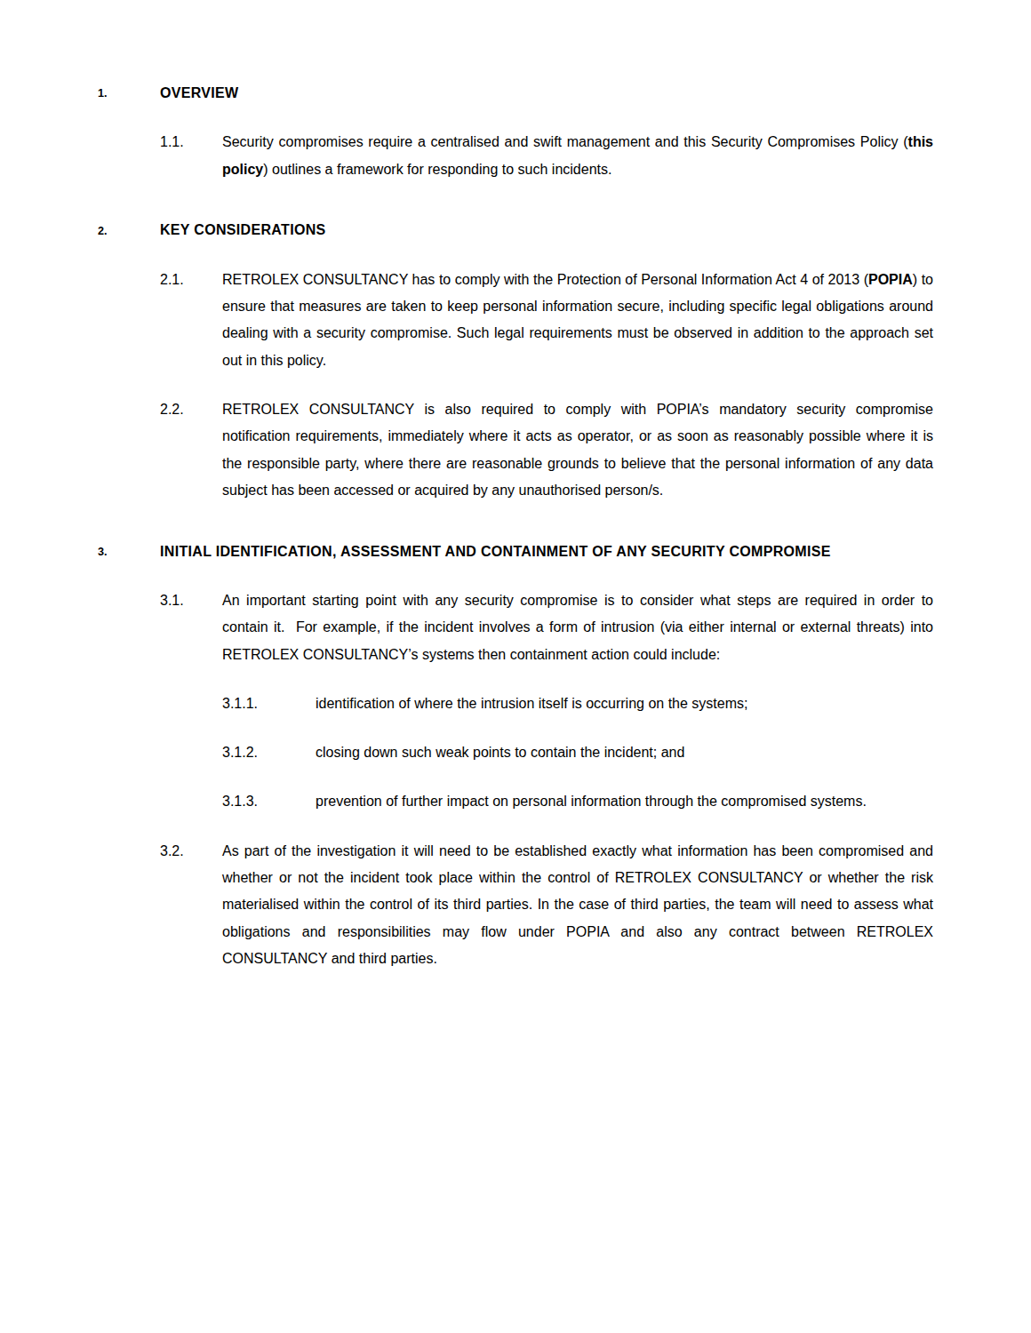1.
OVERVIEW
1.1.
Security compromises require a centralised and swift management and this Security Compromises Policy (this policy) outlines a framework for responding to such incidents.
2.
KEY CONSIDERATIONS
2.1.
RETROLEX CONSULTANCY has to comply with the Protection of Personal Information Act 4 of 2013 (POPIA) to ensure that measures are taken to keep personal information secure, including specific legal obligations around dealing with a security compromise. Such legal requirements must be observed in addition to the approach set out in this policy.
2.2.
RETROLEX CONSULTANCY is also required to comply with POPIA’s mandatory security compromise notification requirements, immediately where it acts as operator, or as soon as reasonably possible where it is the responsible party, where there are reasonable grounds to believe that the personal information of any data subject has been accessed or acquired by any unauthorised person/s.
3.
INITIAL IDENTIFICATION, ASSESSMENT AND CONTAINMENT OF ANY SECURITY COMPROMISE
3.1.
An important starting point with any security compromise is to consider what steps are required in order to contain it. For example, if the incident involves a form of intrusion (via either internal or external threats) into RETROLEX CONSULTANCY’s systems then containment action could include:
3.1.1.
identification of where the intrusion itself is occurring on the systems;
3.1.2.
closing down such weak points to contain the incident; and
3.1.3.
prevention of further impact on personal information through the compromised systems.
3.2.
As part of the investigation it will need to be established exactly what information has been compromised and whether or not the incident took place within the control of RETROLEX CONSULTANCY or whether the risk materialised within the control of its third parties. In the case of third parties, the team will need to assess what obligations and responsibilities may flow under POPIA and also any contract between RETROLEX CONSULTANCY and third parties.